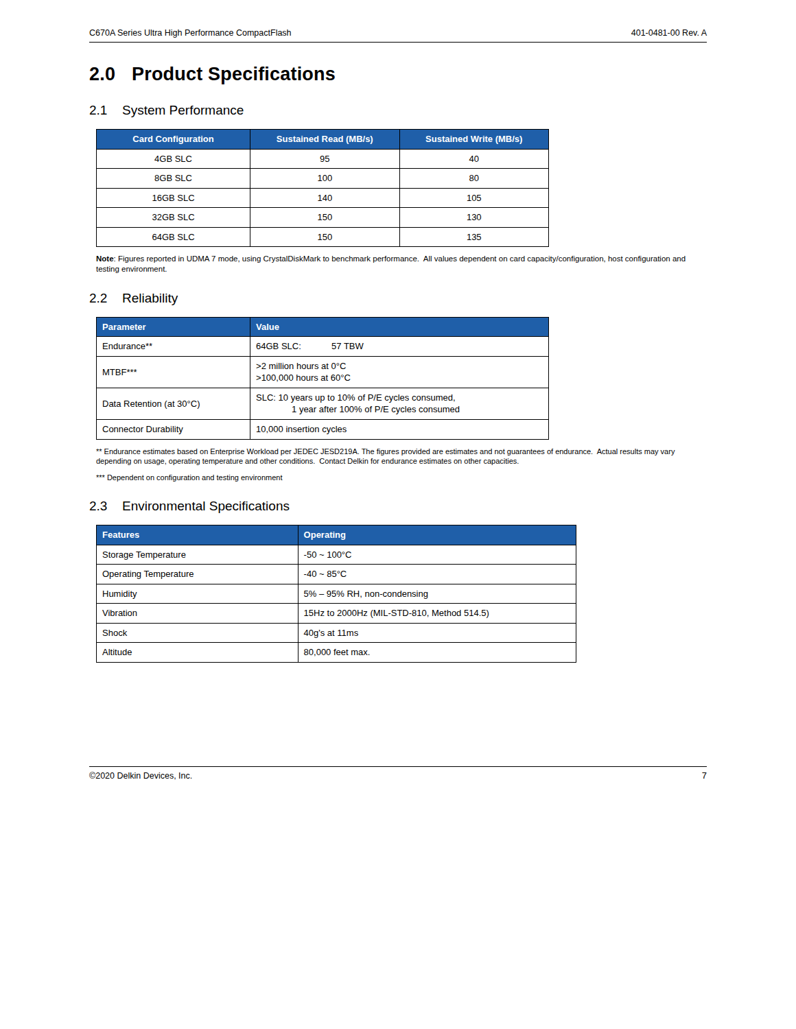C670A Series Ultra High Performance CompactFlash
401-0481-00 Rev. A
2.0 Product Specifications
2.1 System Performance
| Card Configuration | Sustained Read (MB/s) | Sustained Write (MB/s) |
| --- | --- | --- |
| 4GB SLC | 95 | 40 |
| 8GB SLC | 100 | 80 |
| 16GB SLC | 140 | 105 |
| 32GB SLC | 150 | 130 |
| 64GB SLC | 150 | 135 |
Note: Figures reported in UDMA 7 mode, using CrystalDiskMark to benchmark performance. All values dependent on card capacity/configuration, host configuration and testing environment.
2.2 Reliability
| Parameter | Value |
| --- | --- |
| Endurance** | 64GB SLC: 57 TBW |
| MTBF*** | >2 million hours at 0°C >100,000 hours at 60°C |
| Data Retention (at 30°C) | SLC: 10 years up to 10% of P/E cycles consumed, 1 year after 100% of P/E cycles consumed |
| Connector Durability | 10,000 insertion cycles |
** Endurance estimates based on Enterprise Workload per JEDEC JESD219A. The figures provided are estimates and not guarantees of endurance. Actual results may vary depending on usage, operating temperature and other conditions. Contact Delkin for endurance estimates on other capacities.
*** Dependent on configuration and testing environment
2.3 Environmental Specifications
| Features | Operating |
| --- | --- |
| Storage Temperature | -50 ~ 100°C |
| Operating Temperature | -40 ~ 85°C |
| Humidity | 5% – 95% RH, non-condensing |
| Vibration | 15Hz to 2000Hz (MIL-STD-810, Method 514.5) |
| Shock | 40g's at 11ms |
| Altitude | 80,000 feet max. |
©2020 Delkin Devices, Inc.
7